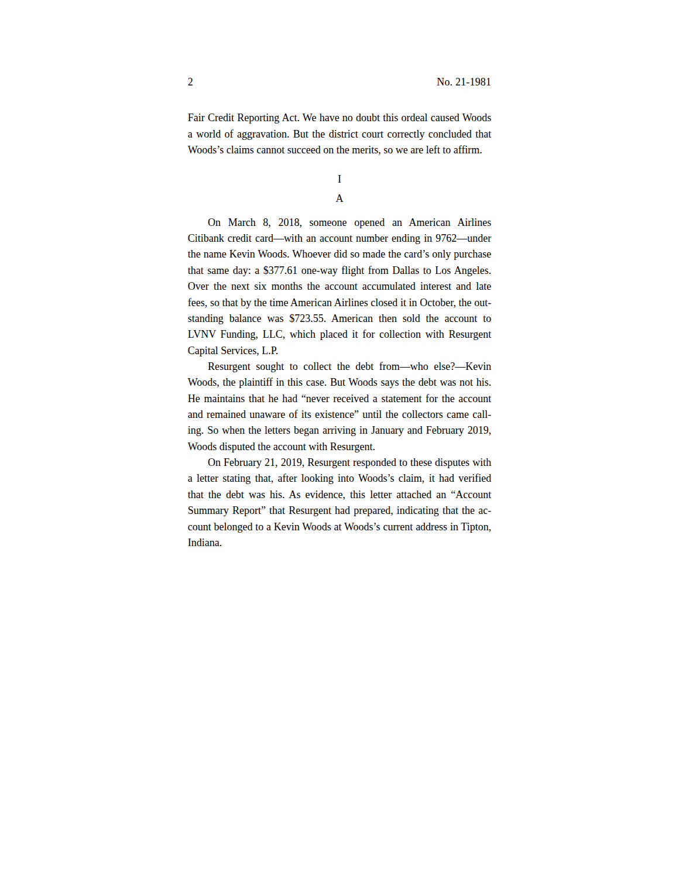2 No. 21-1981
Fair Credit Reporting Act. We have no doubt this ordeal caused Woods a world of aggravation. But the district court correctly concluded that Woods’s claims cannot succeed on the merits, so we are left to affirm.
I
A
On March 8, 2018, someone opened an American Airlines Citibank credit card—with an account number ending in 9762—under the name Kevin Woods. Whoever did so made the card’s only purchase that same day: a $377.61 one-way flight from Dallas to Los Angeles. Over the next six months the account accumulated interest and late fees, so that by the time American Airlines closed it in October, the outstanding balance was $723.55. American then sold the account to LVNV Funding, LLC, which placed it for collection with Resurgent Capital Services, L.P.
Resurgent sought to collect the debt from—who else?—Kevin Woods, the plaintiff in this case. But Woods says the debt was not his. He maintains that he had “never received a statement for the account and remained unaware of its existence” until the collectors came calling. So when the letters began arriving in January and February 2019, Woods disputed the account with Resurgent.
On February 21, 2019, Resurgent responded to these disputes with a letter stating that, after looking into Woods’s claim, it had verified that the debt was his. As evidence, this letter attached an “Account Summary Report” that Resurgent had prepared, indicating that the account belonged to a Kevin Woods at Woods’s current address in Tipton, Indiana.